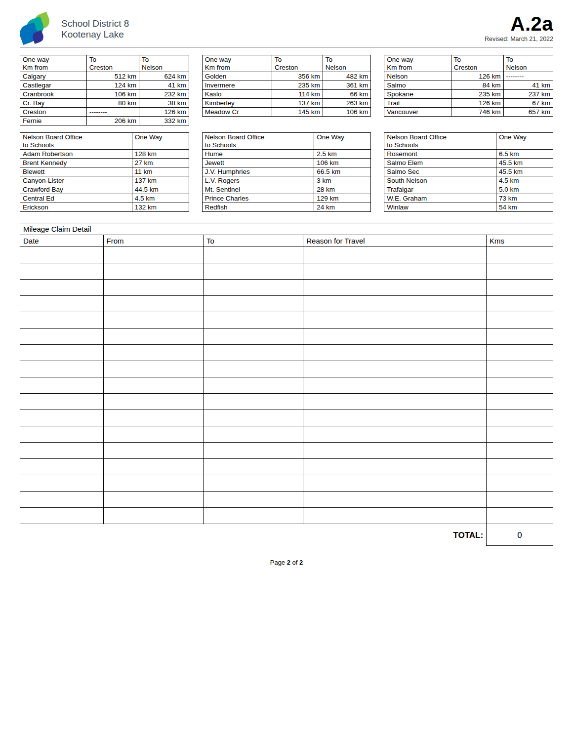School District 8
Kootenay Lake
A.2a
Revised: March 21, 2022
| One way Km from | To Creston | To Nelson |
| --- | --- | --- |
| Calgary | 512 km | 624 km |
| Castlegar | 124 km | 41 km |
| Cranbrook | 106 km | 232 km |
| Cr. Bay | 80 km | 38 km |
| Creston | -------- | 126 km |
| Fernie | 206 km | 332 km |
| One way Km from | To Creston | To Nelson |
| --- | --- | --- |
| Golden | 356 km | 482 km |
| Invermere | 235 km | 361 km |
| Kaslo | 114 km | 66 km |
| Kimberley | 137 km | 263 km |
| Meadow Cr | 145 km | 106 km |
| One way Km from | To Creston | To Nelson |
| --- | --- | --- |
| Nelson | 126 km | -------- |
| Salmo | 84 km | 41 km |
| Spokane | 235 km | 237 km |
| Trail | 126 km | 67 km |
| Vancouver | 746 km | 657 km |
| Nelson Board Office to Schools | One Way |
| --- | --- |
| Adam Robertson | 128 km |
| Brent Kennedy | 27 km |
| Blewett | 11 km |
| Canyon-Lister | 137 km |
| Crawford Bay | 44.5 km |
| Central Ed | 4.5 km |
| Erickson | 132 km |
| Nelson Board Office to Schools | One Way |
| --- | --- |
| Hume | 2.5 km |
| Jewett | 106 km |
| J.V. Humphries | 66.5 km |
| L.V. Rogers | 3 km |
| Mt. Sentinel | 28 km |
| Prince Charles | 129 km |
| Redfish | 24 km |
| Nelson Board Office to Schools | One Way |
| --- | --- |
| Rosemont | 6.5 km |
| Salmo Elem | 45.5 km |
| Salmo Sec | 45.5 km |
| South Nelson | 4.5 km |
| Trafalgar | 5.0 km |
| W.E. Graham | 73 km |
| Winlaw | 54 km |
| Mileage Claim Detail |
| --- |
| Date | From | To | Reason for Travel | Kms |
| TOTAL: | 0 |
Page 2 of 2